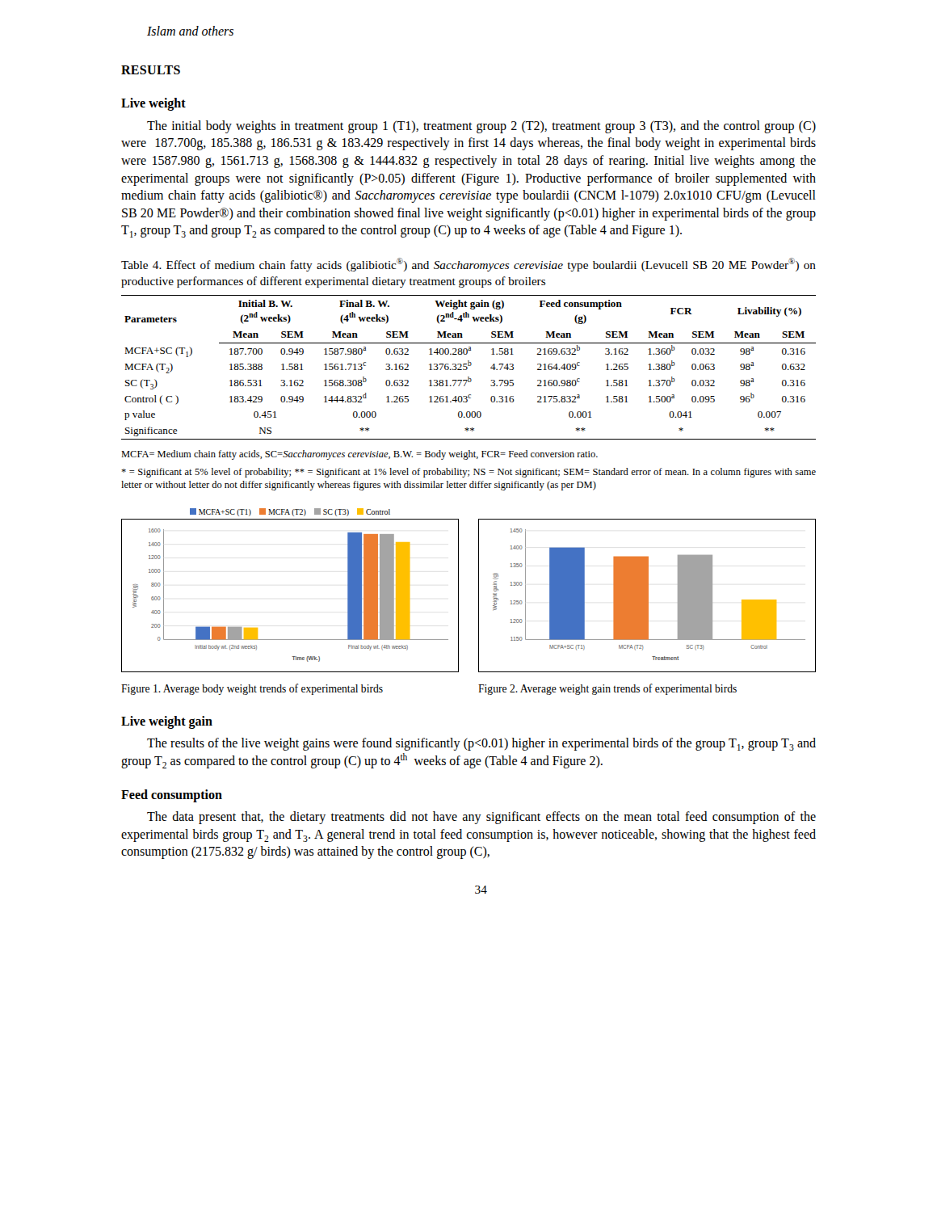Islam and others
RESULTS
Live weight
The initial body weights in treatment group 1 (T1), treatment group 2 (T2), treatment group 3 (T3), and the control group (C) were 187.700g, 185.388 g, 186.531 g & 183.429 respectively in first 14 days whereas, the final body weight in experimental birds were 1587.980 g, 1561.713 g, 1568.308 g & 1444.832 g respectively in total 28 days of rearing. Initial live weights among the experimental groups were not significantly (P>0.05) different (Figure 1). Productive performance of broiler supplemented with medium chain fatty acids (galibiotic®) and Saccharomyces cerevisiae type boulardii (CNCM l-1079) 2.0x1010 CFU/gm (Levucell SB 20 ME Powder®) and their combination showed final live weight significantly (p<0.01) higher in experimental birds of the group T1, group T3 and group T2 as compared to the control group (C) up to 4 weeks of age (Table 4 and Figure 1).
Table 4. Effect of medium chain fatty acids (galibiotic®) and Saccharomyces cerevisiae type boulardii (Levucell SB 20 ME Powder®) on productive performances of different experimental dietary treatment groups of broilers
| Parameters | Initial B. W. (2 nd weeks) | Final B. W. (4 th weeks) | Weight gain (g) (2 nd -4 th weeks) | Feed consumption (g) | FCR | Livability (%) |
| --- | --- | --- | --- | --- | --- | --- |
| Mean | SEM | Mean | SEM | Mean | SEM | Mean | SEM | Mean | SEM | Mean | SEM |
| MCFA+SC (T 1 ) | 187.700 | 0.949 | 1587.980 a | 0.632 | 1400.280 a | 1.581 | 2169.632 b | 3.162 | 1.360 b | 0.032 | 98 a | 0.316 |
| MCFA (T 2 ) | 185.388 | 1.581 | 1561.713 c | 3.162 | 1376.325 b | 4.743 | 2164.409 c | 1.265 | 1.380 b | 0.063 | 98 a | 0.632 |
| SC (T 3 ) | 186.531 | 3.162 | 1568.308 b | 0.632 | 1381.777 b | 3.795 | 2160.980 c | 1.581 | 1.370 b | 0.032 | 98 a | 0.316 |
| Control ( C ) | 183.429 | 0.949 | 1444.832 d | 1.265 | 1261.403 c | 0.316 | 2175.832 a | 1.581 | 1.500 a | 0.095 | 96 b | 0.316 |
| p value | 0.451 | 0.000 | 0.000 | 0.001 | 0.041 | 0.007 |
| Significance | NS | ** | ** | ** | * | ** |
MCFA= Medium chain fatty acids, SC=Saccharomyces cerevisiae, B.W. = Body weight, FCR= Feed conversion ratio.
* = Significant at 5% level of probability; ** = Significant at 1% level of probability; NS = Not significant; SEM= Standard error of mean. In a column figures with same letter or without letter do not differ significantly whereas figures with dissimilar letter differ significantly (as per DM)
MCFA+SC (T1) MCFA (T2) SC (T3) Control
0 200 400 600 800 1000 1200 1400 1600 Weight(g) Time (Wk.) Initial body wt. (2nd weeks) Final body wt. (4th weeks)
Figure 1. Average body weight trends of experimental birds
1150 1200 1250 1300 1350 1400 1450 Weight gain (g) Treatment MCFA+SC (T1) MCFA (T2) SC (T3) Control
Figure 2. Average weight gain trends of experimental birds
Live weight gain
The results of the live weight gains were found significantly (p<0.01) higher in experimental birds of the group T1, group T3 and group T2 as compared to the control group (C) up to 4th weeks of age (Table 4 and Figure 2).
Feed consumption
The data present that, the dietary treatments did not have any significant effects on the mean total feed consumption of the experimental birds group T2 and T3. A general trend in total feed consumption is, however noticeable, showing that the highest feed consumption (2175.832 g/ birds) was attained by the control group (C),
34